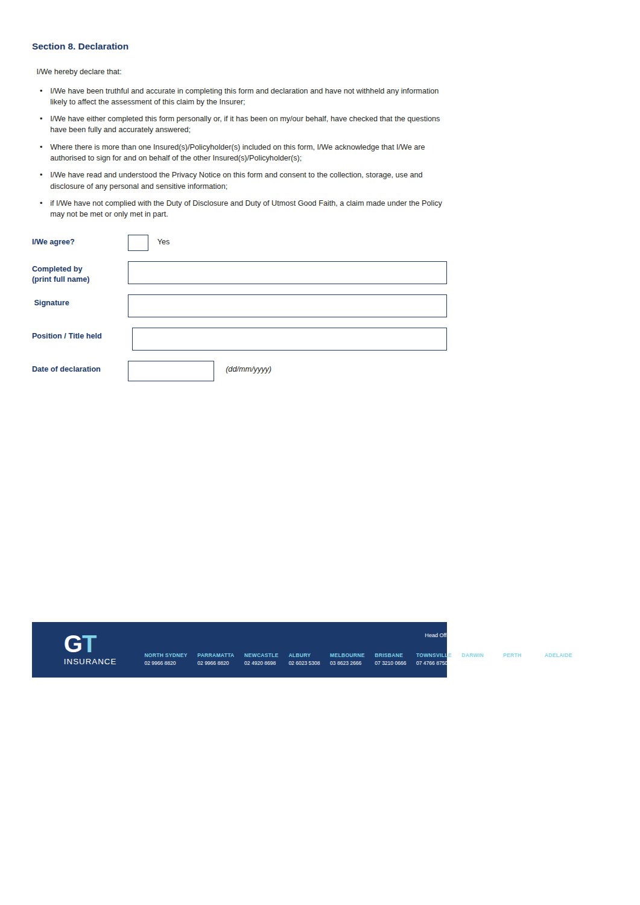Section 8. Declaration
I/We hereby declare that:
I/We have been truthful and accurate in completing this form and declaration and have not withheld any information likely to affect the assessment of this claim by the Insurer;
I/We have either completed this form personally or, if it has been on my/our behalf, have checked that the questions have been fully and accurately answered;
Where there is more than one Insured(s)/Policyholder(s) included on this form, I/We acknowledge that I/We are authorised to sign for and on behalf of the other Insured(s)/Policyholder(s);
I/We have read and understood the Privacy Notice on this form and consent to the collection, storage, use and disclosure of any personal and sensitive information;
if I/We have not complied with the Duty of Disclosure and Duty of Utmost Good Faith, a claim made under the Policy may not be met or only met in part.
I/We agree?
Yes
Completed by
(print full name)
Signature
Position / Title held
Date of declaration
(dd/mm/yyyy)
GT
INSURANCE
Head Office: Level 3, 213 Miller Street, North Sydney NSW 2060
PO Box 1937, North Sydney NSW 2059
| NORTH SYDNEY | PARRAMATTA | NEWCASTLE | ALBURY | MELBOURNE | BRISBANE | TOWNSVILLE | DARWIN | PERTH | ADELAIDE |
| 02 9966 8820 | 02 9966 8820 | 02 4920 8698 | 02 6023 5308 | 03 8623 2666 | 07 3210 0666 | 07 4766 8750 | 08 8981 7510 | 08 9324 1963 | 08 8232 7645 |